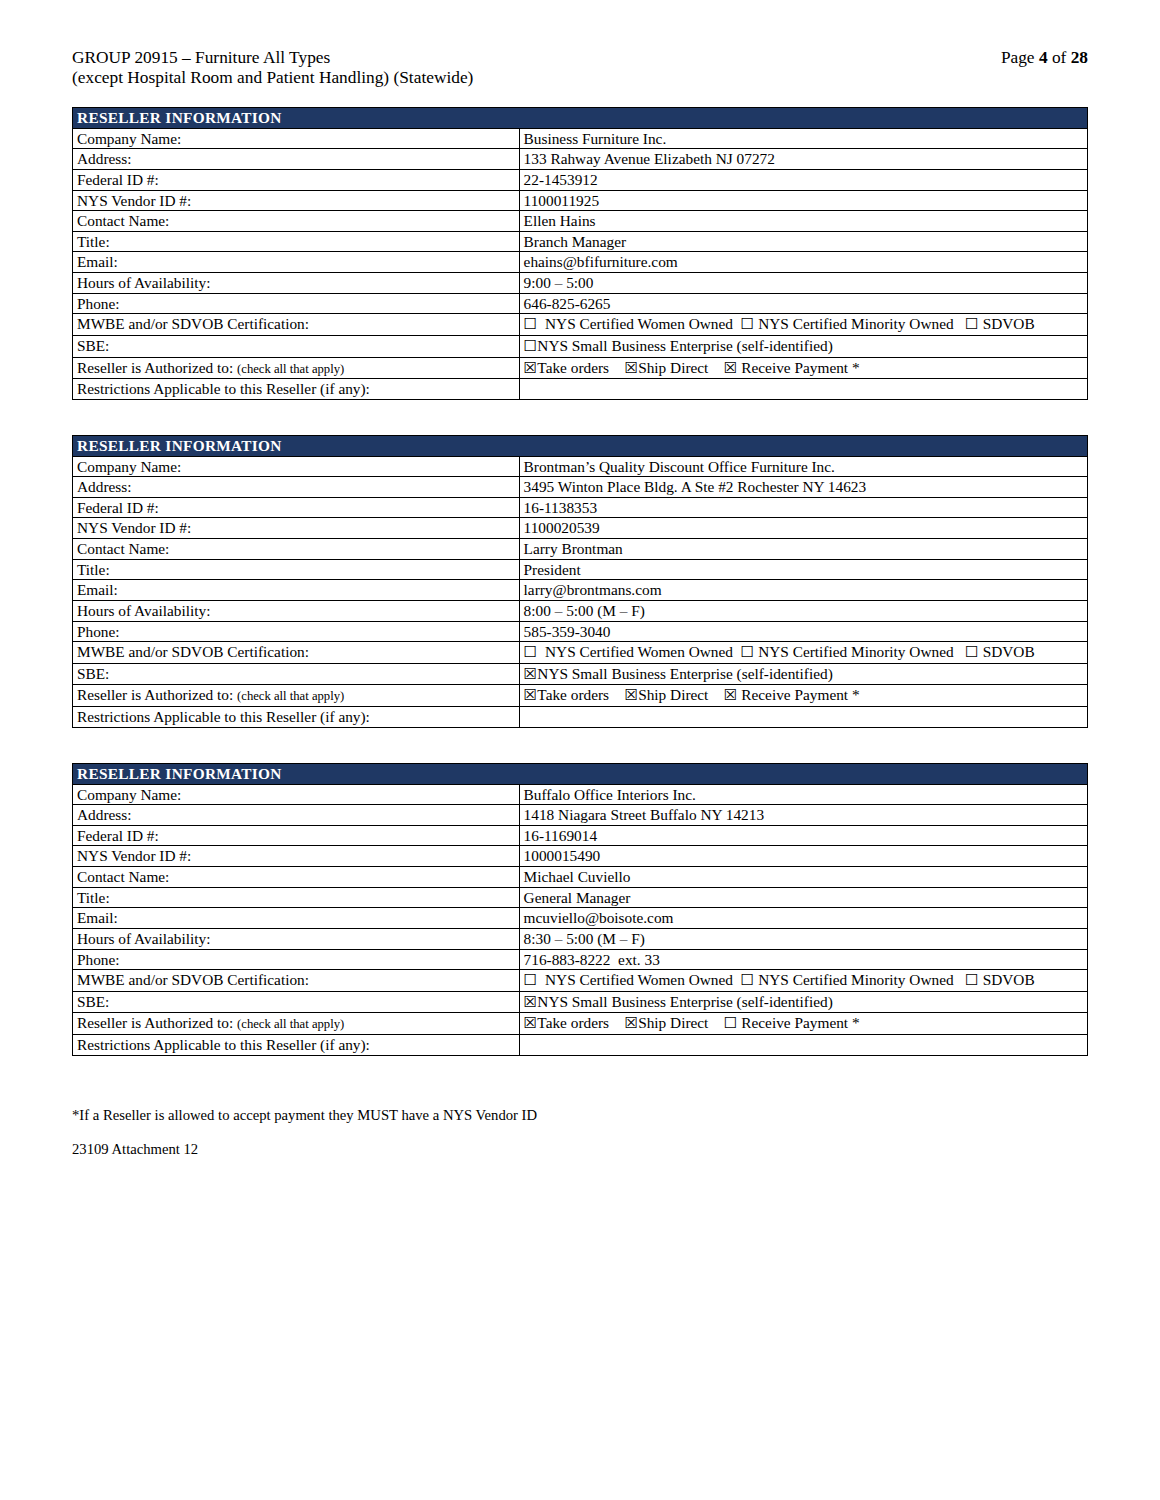GROUP 20915 – Furniture All Types
(except Hospital Room and Patient Handling) (Statewide)
Page 4 of 28
| RESELLER INFORMATION |
| --- |
| Company Name: | Business Furniture Inc. |
| Address: | 133 Rahway Avenue Elizabeth NJ 07272 |
| Federal ID #: | 22-1453912 |
| NYS Vendor ID #: | 1100011925 |
| Contact Name: | Ellen Hains |
| Title: | Branch Manager |
| Email: | ehains@bfifurniture.com |
| Hours of Availability: | 9:00 – 5:00 |
| Phone: | 646-825-6265 |
| MWBE and/or SDVOB Certification: | ☐ NYS Certified Women Owned ☐ NYS Certified Minority Owned ☐ SDVOB |
| SBE: | ☐ NYS Small Business Enterprise (self-identified) |
| Reseller is Authorized to: (check all that apply) | ☒ Take orders ☒ Ship Direct ☒ Receive Payment * |
| Restrictions Applicable to this Reseller (if any): | |
| RESELLER INFORMATION |
| --- |
| Company Name: | Brontman’s Quality Discount Office Furniture Inc. |
| Address: | 3495 Winton Place Bldg. A Ste #2 Rochester NY 14623 |
| Federal ID #: | 16-1138353 |
| NYS Vendor ID #: | 1100020539 |
| Contact Name: | Larry Brontman |
| Title: | President |
| Email: | larry@brontmans.com |
| Hours of Availability: | 8:00 – 5:00 (M – F) |
| Phone: | 585-359-3040 |
| MWBE and/or SDVOB Certification: | ☐ NYS Certified Women Owned ☐ NYS Certified Minority Owned ☐ SDVOB |
| SBE: | ☒ NYS Small Business Enterprise (self-identified) |
| Reseller is Authorized to: (check all that apply) | ☒ Take orders ☒ Ship Direct ☒ Receive Payment * |
| Restrictions Applicable to this Reseller (if any): | |
| RESELLER INFORMATION |
| --- |
| Company Name: | Buffalo Office Interiors Inc. |
| Address: | 1418 Niagara Street Buffalo NY 14213 |
| Federal ID #: | 16-1169014 |
| NYS Vendor ID #: | 1000015490 |
| Contact Name: | Michael Cuviello |
| Title: | General Manager |
| Email: | mcuviello@boisote.com |
| Hours of Availability: | 8:30 – 5:00 (M – F) |
| Phone: | 716-883-8222 ext. 33 |
| MWBE and/or SDVOB Certification: | ☐ NYS Certified Women Owned ☐ NYS Certified Minority Owned ☐ SDVOB |
| SBE: | ☒ NYS Small Business Enterprise (self-identified) |
| Reseller is Authorized to: (check all that apply) | ☒ Take orders ☒ Ship Direct ☐ Receive Payment * |
| Restrictions Applicable to this Reseller (if any): | |
*If a Reseller is allowed to accept payment they MUST have a NYS Vendor ID
23109 Attachment 12